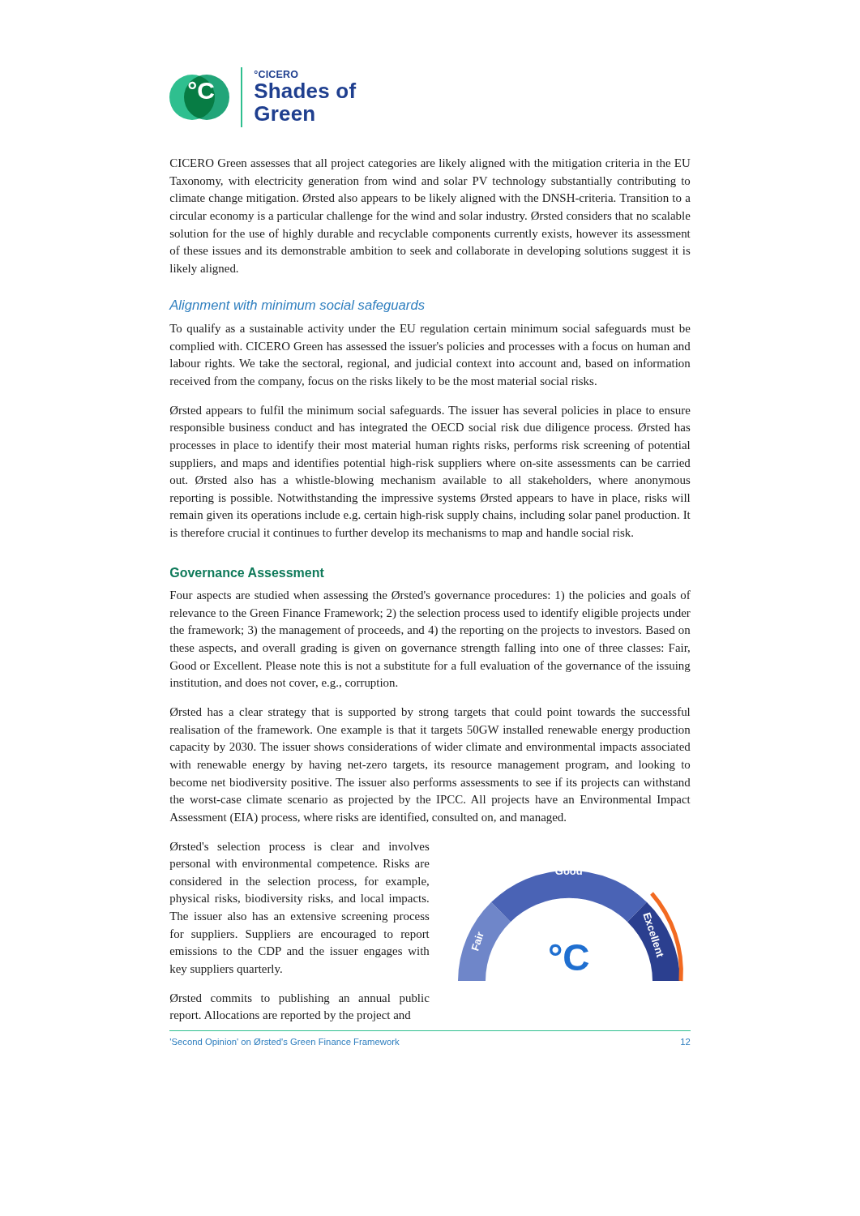°C
°CICERO
Shades of
Green
CICERO Green assesses that all project categories are likely aligned with the mitigation criteria in the EU Taxonomy, with electricity generation from wind and solar PV technology substantially contributing to climate change mitigation. Ørsted also appears to be likely aligned with the DNSH-criteria. Transition to a circular economy is a particular challenge for the wind and solar industry. Ørsted considers that no scalable solution for the use of highly durable and recyclable components currently exists, however its assessment of these issues and its demonstrable ambition to seek and collaborate in developing solutions suggest it is likely aligned.
Alignment with minimum social safeguards
To qualify as a sustainable activity under the EU regulation certain minimum social safeguards must be complied with. CICERO Green has assessed the issuer's policies and processes with a focus on human and labour rights. We take the sectoral, regional, and judicial context into account and, based on information received from the company, focus on the risks likely to be the most material social risks.
Ørsted appears to fulfil the minimum social safeguards. The issuer has several policies in place to ensure responsible business conduct and has integrated the OECD social risk due diligence process. Ørsted has processes in place to identify their most material human rights risks, performs risk screening of potential suppliers, and maps and identifies potential high-risk suppliers where on-site assessments can be carried out. Ørsted also has a whistle-blowing mechanism available to all stakeholders, where anonymous reporting is possible. Notwithstanding the impressive systems Ørsted appears to have in place, risks will remain given its operations include e.g. certain high-risk supply chains, including solar panel production. It is therefore crucial it continues to further develop its mechanisms to map and handle social risk.
Governance Assessment
Four aspects are studied when assessing the Ørsted's governance procedures: 1) the policies and goals of relevance to the Green Finance Framework; 2) the selection process used to identify eligible projects under the framework; 3) the management of proceeds, and 4) the reporting on the projects to investors. Based on these aspects, and overall grading is given on governance strength falling into one of three classes: Fair, Good or Excellent. Please note this is not a substitute for a full evaluation of the governance of the issuing institution, and does not cover, e.g., corruption.
Ørsted has a clear strategy that is supported by strong targets that could point towards the successful realisation of the framework. One example is that it targets 50GW installed renewable energy production capacity by 2030. The issuer shows considerations of wider climate and environmental impacts associated with renewable energy by having net-zero targets, its resource management program, and looking to become net biodiversity positive. The issuer also performs assessments to see if its projects can withstand the worst-case climate scenario as projected by the IPCC. All projects have an Environmental Impact Assessment (EIA) process, where risks are identified, consulted on, and managed.
Fair Good Excellent °C
Ørsted's selection process is clear and involves personal with environmental competence. Risks are considered in the selection process, for example, physical risks, biodiversity risks, and local impacts. The issuer also has an extensive screening process for suppliers. Suppliers are encouraged to report emissions to the CDP and the issuer engages with key suppliers quarterly.
Ørsted commits to publishing an annual public report. Allocations are reported by the project and
'Second Opinion' on Ørsted's Green Finance Framework 12